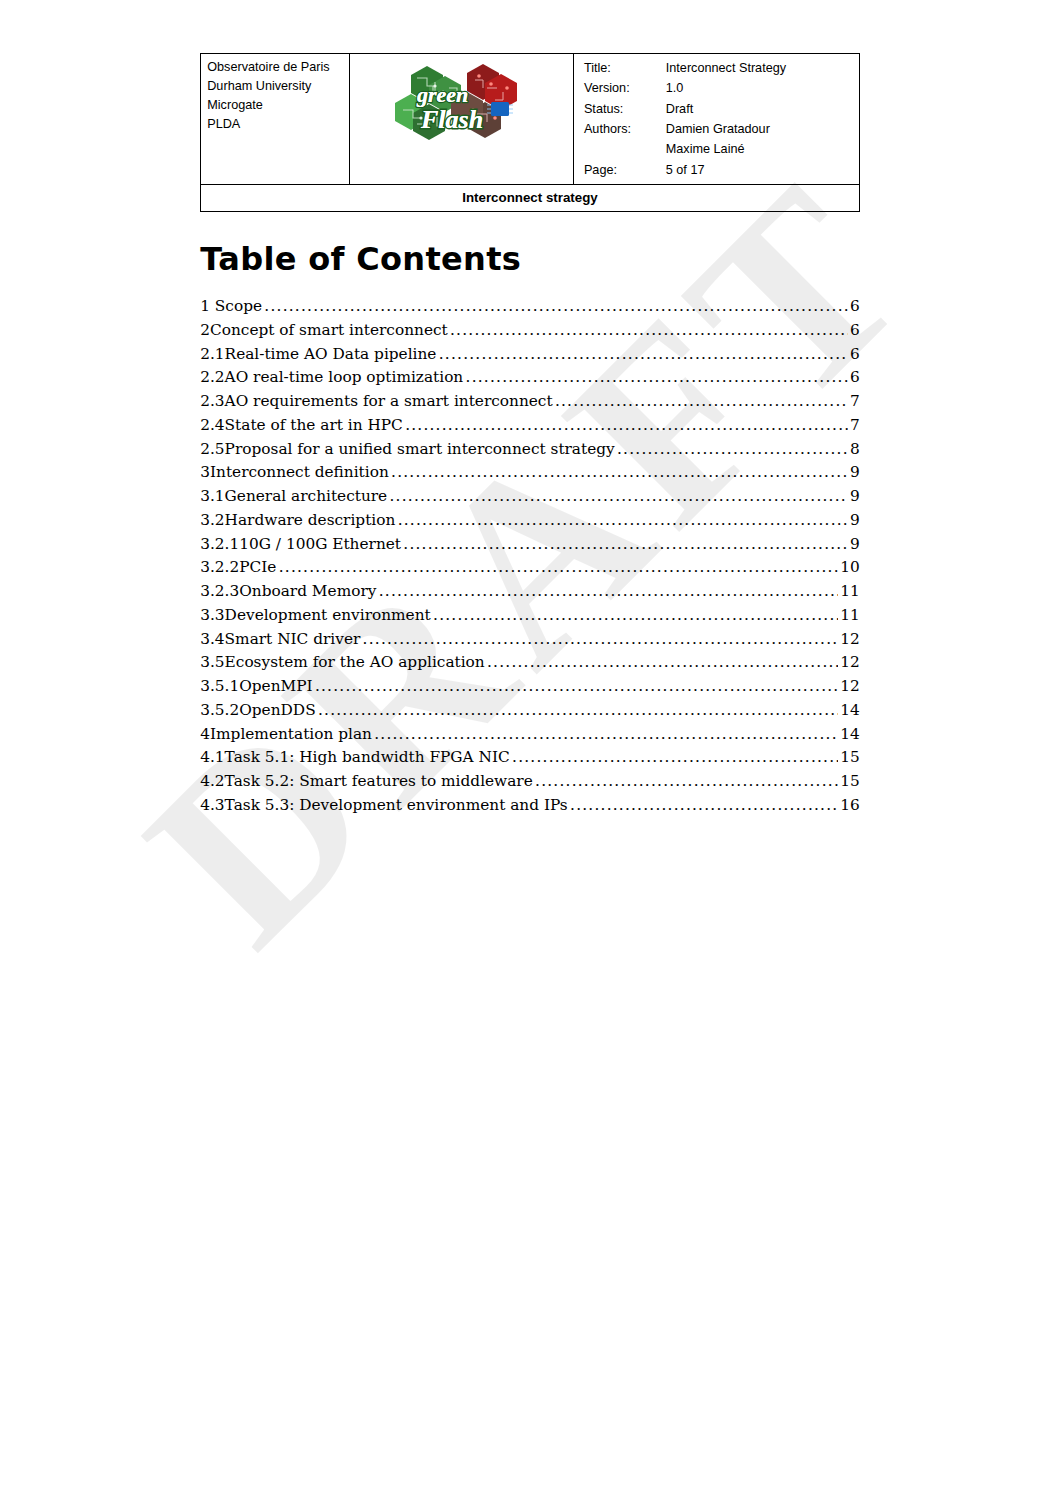DRAFT
| Observatoire de Paris Durham University Microgate PLDA | green green Flash Flash | / Title: / Interconnect Strategy / / Version: / 1.0 / / Status: / Draft / / Authors: / Damien Gratadour / / / Maxime Lainé / / Page: / 5 of 17 / |
| Interconnect strategy |
Table of Contents
1 Scope.......................................................................................................................... 6
2Concept of smart interconnect......................................................................................... 6
2.1Real-time AO Data pipeline......................................................................................... 6
2.2AO real-time loop optimization.................................................................................. 6
2.3AO requirements for a smart interconnect..................................................................... 7
2.4State of the art in HPC.............................................................................................. 7
2.5Proposal for a unified smart interconnect strategy....................................................... 8
3Interconnect definition................................................................................................. 9
3.1General architecture.................................................................................................. 9
3.2Hardware description................................................................................................. 9
3.2.110G / 100G Ethernet......................................................................................... 9
3.2.2PCIe............................................................................................................. 10
3.2.3Onboard Memory.............................................................................................. 11
3.3Development environment......................................................................................... 11
3.4Smart NIC driver..................................................................................................... 12
3.5Ecosystem for the AO application......................................................................... 12
3.5.1OpenMPI..................................................................................................... 12
3.5.2OpenDDS..................................................................................................... 14
4Implementation plan................................................................................................... 14
4.1Task 5.1: High bandwidth FPGA NIC................................................................. 15
4.2Task 5.2: Smart features to middleware................................................................. 15
4.3Task 5.3: Development environment and IPs......................................................... 16